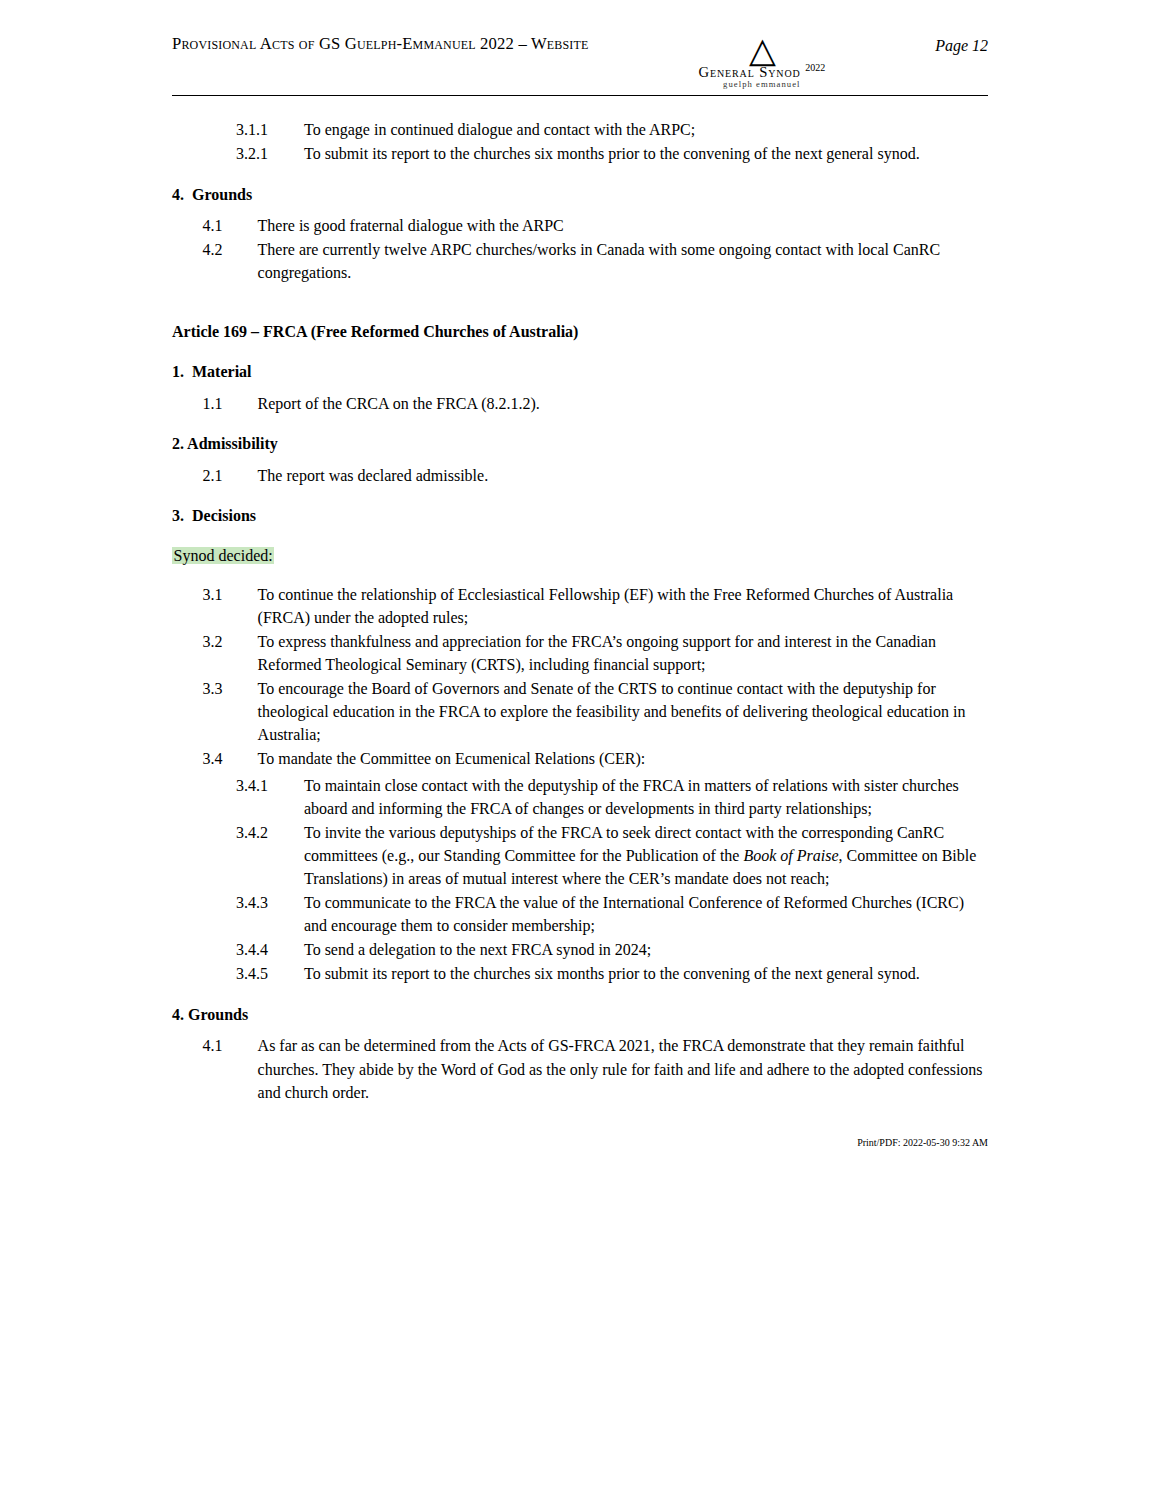Provisional Acts of GS Guelph-Emmanuel 2022 – Website
△ General Synod 2022 guelph emmanuel
Page 12
3.1.1 To engage in continued dialogue and contact with the ARPC;
3.2.1 To submit its report to the churches six months prior to the convening of the next general synod.
4. Grounds
4.1 There is good fraternal dialogue with the ARPC
4.2 There are currently twelve ARPC churches/works in Canada with some ongoing contact with local CanRC congregations.
Article 169 – FRCA (Free Reformed Churches of Australia)
1. Material
1.1 Report of the CRCA on the FRCA (8.2.1.2).
2. Admissibility
2.1 The report was declared admissible.
3. Decisions
Synod decided:
3.1 To continue the relationship of Ecclesiastical Fellowship (EF) with the Free Reformed Churches of Australia (FRCA) under the adopted rules;
3.2 To express thankfulness and appreciation for the FRCA’s ongoing support for and interest in the Canadian Reformed Theological Seminary (CRTS), including financial support;
3.3 To encourage the Board of Governors and Senate of the CRTS to continue contact with the deputyship for theological education in the FRCA to explore the feasibility and benefits of delivering theological education in Australia;
3.4 To mandate the Committee on Ecumenical Relations (CER):
3.4.1 To maintain close contact with the deputyship of the FRCA in matters of relations with sister churches aboard and informing the FRCA of changes or developments in third party relationships;
3.4.2 To invite the various deputyships of the FRCA to seek direct contact with the corresponding CanRC committees (e.g., our Standing Committee for the Publication of the Book of Praise, Committee on Bible Translations) in areas of mutual interest where the CER’s mandate does not reach;
3.4.3 To communicate to the FRCA the value of the International Conference of Reformed Churches (ICRC) and encourage them to consider membership;
3.4.4 To send a delegation to the next FRCA synod in 2024;
3.4.5 To submit its report to the churches six months prior to the convening of the next general synod.
4. Grounds
4.1 As far as can be determined from the Acts of GS-FRCA 2021, the FRCA demonstrate that they remain faithful churches. They abide by the Word of God as the only rule for faith and life and adhere to the adopted confessions and church order.
Print/PDF: 2022-05-30 9:32 AM